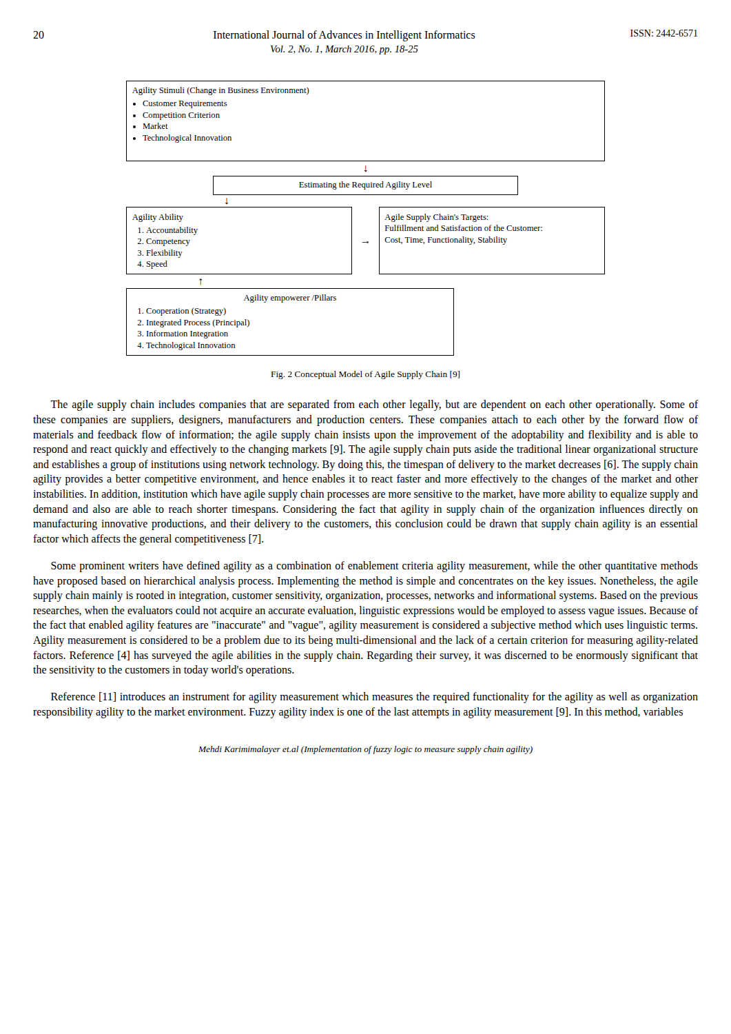20
International Journal of Advances in Intelligent Informatics
Vol. 2, No. 1, March 2016, pp. 18-25
ISSN: 2442-6571
Agility Stimuli (Change in Business Environment)
Customer Requirements
Competition Criterion
Market
Technological Innovation
↓
Estimating the Required Agility Level
↓
Agility Ability
Accountability
Competency
Flexibility
Speed
→
Agile Supply Chain's Targets:
Fulfillment and Satisfaction of the Customer:
Cost, Time, Functionality, Stability
↑
Agility empowerer /Pillars
Cooperation (Strategy)
Integrated Process (Principal)
Information Integration
Technological Innovation
Fig. 2 Conceptual Model of Agile Supply Chain [9]
The agile supply chain includes companies that are separated from each other legally, but are dependent on each other operationally. Some of these companies are suppliers, designers, manufacturers and production centers. These companies attach to each other by the forward flow of materials and feedback flow of information; the agile supply chain insists upon the improvement of the adoptability and flexibility and is able to respond and react quickly and effectively to the changing markets [9]. The agile supply chain puts aside the traditional linear organizational structure and establishes a group of institutions using network technology. By doing this, the timespan of delivery to the market decreases [6]. The supply chain agility provides a better competitive environment, and hence enables it to react faster and more effectively to the changes of the market and other instabilities. In addition, institution which have agile supply chain processes are more sensitive to the market, have more ability to equalize supply and demand and also are able to reach shorter timespans. Considering the fact that agility in supply chain of the organization influences directly on manufacturing innovative productions, and their delivery to the customers, this conclusion could be drawn that supply chain agility is an essential factor which affects the general competitiveness [7].
Some prominent writers have defined agility as a combination of enablement criteria agility measurement, while the other quantitative methods have proposed based on hierarchical analysis process. Implementing the method is simple and concentrates on the key issues. Nonetheless, the agile supply chain mainly is rooted in integration, customer sensitivity, organization, processes, networks and informational systems. Based on the previous researches, when the evaluators could not acquire an accurate evaluation, linguistic expressions would be employed to assess vague issues. Because of the fact that enabled agility features are "inaccurate" and "vague", agility measurement is considered a subjective method which uses linguistic terms. Agility measurement is considered to be a problem due to its being multi-dimensional and the lack of a certain criterion for measuring agility-related factors. Reference [4] has surveyed the agile abilities in the supply chain. Regarding their survey, it was discerned to be enormously significant that the sensitivity to the customers in today world's operations.
Reference [11] introduces an instrument for agility measurement which measures the required functionality for the agility as well as organization responsibility agility to the market environment. Fuzzy agility index is one of the last attempts in agility measurement [9]. In this method, variables
Mehdi Karimimalayer et.al (Implementation of fuzzy logic to measure supply chain agility)